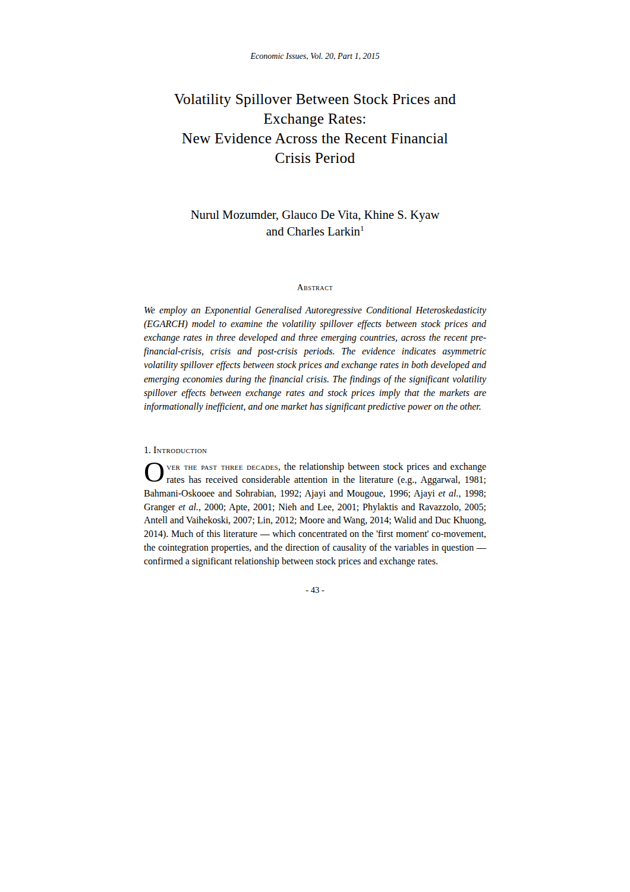Economic Issues, Vol. 20, Part 1, 2015
Volatility Spillover Between Stock Prices and
Exchange Rates:
New Evidence Across the Recent Financial
Crisis Period
Nurul Mozumder, Glauco De Vita, Khine S. Kyaw
and Charles Larkin1
Abstract
We employ an Exponential Generalised Autoregressive Conditional Heteroskedasticity (EGARCH) model to examine the volatility spillover effects between stock prices and exchange rates in three developed and three emerging countries, across the recent pre-financial-crisis, crisis and post-crisis periods. The evidence indicates asymmetric volatility spillover effects between stock prices and exchange rates in both developed and emerging economies during the financial crisis. The findings of the significant volatility spillover effects between exchange rates and stock prices imply that the markets are informationally inefficient, and one market has significant predictive power on the other.
1. Introduction
Over the past three decades, the relationship between stock prices and exchange rates has received considerable attention in the literature (e.g., Aggarwal, 1981; Bahmani-Oskooee and Sohrabian, 1992; Ajayi and Mougoue, 1996; Ajayi et al., 1998; Granger et al., 2000; Apte, 2001; Nieh and Lee, 2001; Phylaktis and Ravazzolo, 2005; Antell and Vaihekoski, 2007; Lin, 2012; Moore and Wang, 2014; Walid and Duc Khuong, 2014). Much of this literature — which concentrated on the 'first moment' co-movement, the cointegration properties, and the direction of causality of the variables in question — confirmed a significant relationship between stock prices and exchange rates.
- 43 -